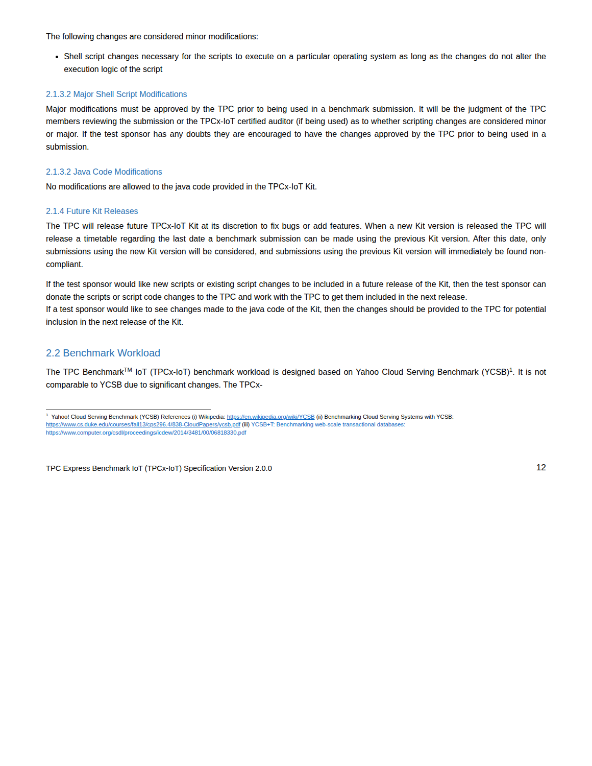The following changes are considered minor modifications:
Shell script changes necessary for the scripts to execute on a particular operating system as long as the changes do not alter the execution logic of the script
2.1.3.2 Major Shell Script Modifications
Major modifications must be approved by the TPC prior to being used in a benchmark submission. It will be the judgment of the TPC members reviewing the submission or the TPCx-IoT certified auditor (if being used) as to whether scripting changes are considered minor or major. If the test sponsor has any doubts they are encouraged to have the changes approved by the TPC prior to being used in a submission.
2.1.3.2 Java Code Modifications
No modifications are allowed to the java code provided in the TPCx-IoT Kit.
2.1.4 Future Kit Releases
The TPC will release future TPCx-IoT Kit at its discretion to fix bugs or add features. When a new Kit version is released the TPC will release a timetable regarding the last date a benchmark submission can be made using the previous Kit version. After this date, only submissions using the new Kit version will be considered, and submissions using the previous Kit version will immediately be found non-compliant.
If the test sponsor would like new scripts or existing script changes to be included in a future release of the Kit, then the test sponsor can donate the scripts or script code changes to the TPC and work with the TPC to get them included in the next release.
If a test sponsor would like to see changes made to the java code of the Kit, then the changes should be provided to the TPC for potential inclusion in the next release of the Kit.
2.2 Benchmark Workload
The TPC BenchmarkTM IoT (TPCx-IoT) benchmark workload is designed based on Yahoo Cloud Serving Benchmark (YCSB)1. It is not comparable to YCSB due to significant changes. The TPCx-
1 Yahoo! Cloud Serving Benchmark (YCSB) References (i) Wikipedia: https://en.wikipedia.org/wiki/YCSB (ii) Benchmarking Cloud Serving Systems with YCSB: https://www.cs.duke.edu/courses/fall13/cps296.4/838-CloudPapers/ycsb.pdf (iii) YCSB+T: Benchmarking web-scale transactional databases: https://www.computer.org/csdl/proceedings/icdew/2014/3481/00/06818330.pdf
TPC Express Benchmark IoT (TPCx-IoT) Specification Version 2.0.0 12